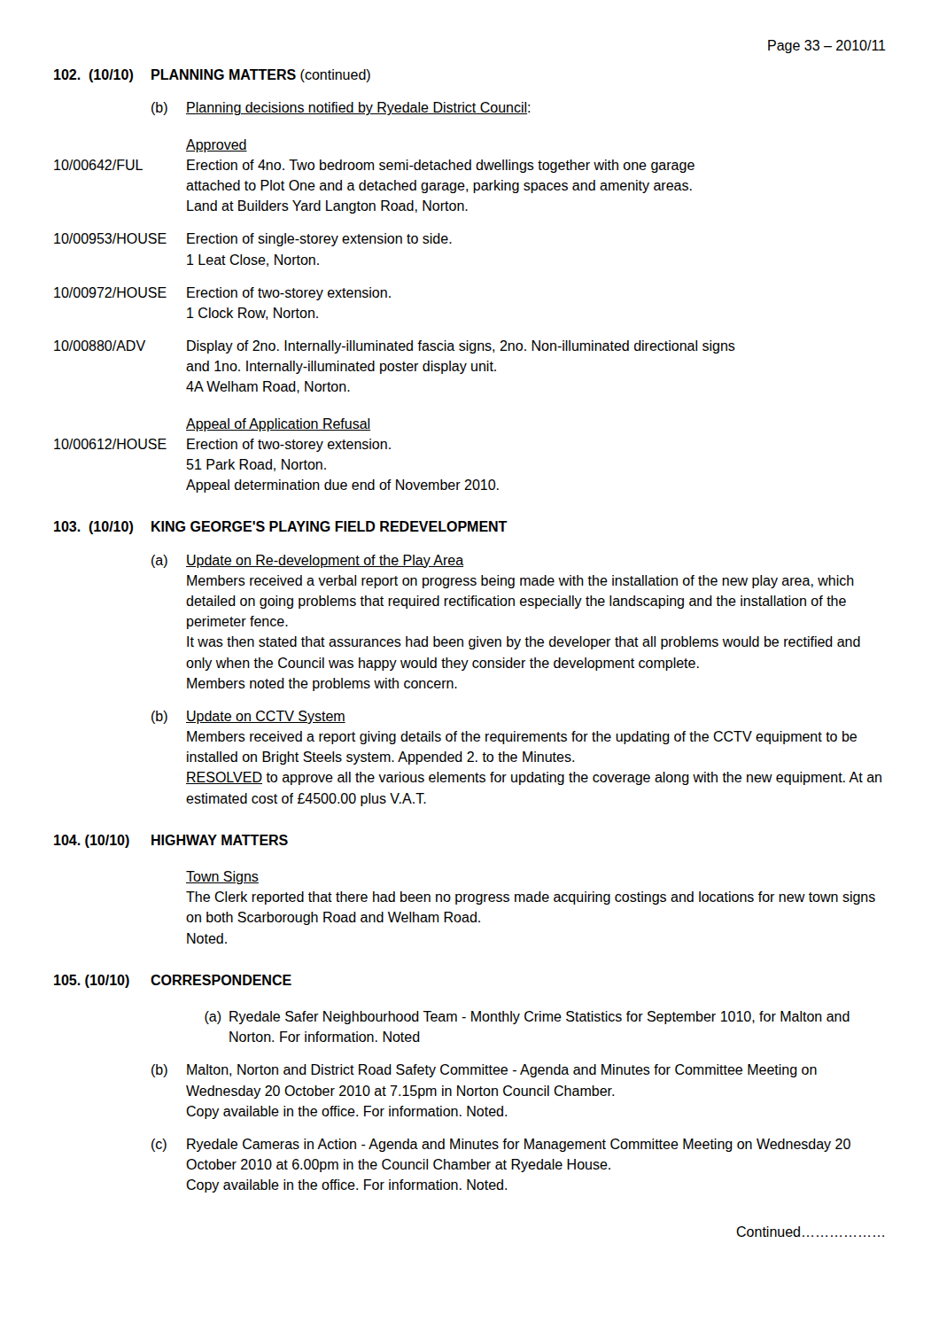Page 33 – 2010/11
102. (10/10)
PLANNING MATTERS (continued)
(b)
Planning decisions notified by Ryedale District Council:
Approved
10/00642/FUL
Erection of 4no. Two bedroom semi-detached dwellings together with one garage
attached to Plot One and a detached garage, parking spaces and amenity areas.
Land at Builders Yard Langton Road, Norton.
10/00953/HOUSE
Erection of single-storey extension to side.
1 Leat Close, Norton.
10/00972/HOUSE
Erection of two-storey extension.
1 Clock Row, Norton.
10/00880/ADV
Display of 2no. Internally-illuminated fascia signs, 2no. Non-illuminated directional signs
and 1no. Internally-illuminated poster display unit.
4A Welham Road, Norton.
Appeal of Application Refusal
10/00612/HOUSE
Erection of two-storey extension.
51 Park Road, Norton.
Appeal determination due end of November 2010.
103. (10/10)
KING GEORGE'S PLAYING FIELD REDEVELOPMENT
(a)
Update on Re-development of the Play Area
Members received a verbal report on progress being made with the installation of the new play area, which detailed on going problems that required rectification especially the landscaping and the installation of the perimeter fence.
It was then stated that assurances had been given by the developer that all problems would be rectified and only when the Council was happy would they consider the development complete.
Members noted the problems with concern.
(b)
Update on CCTV System
Members received a report giving details of the requirements for the updating of the CCTV equipment to be installed on Bright Steels system. Appended 2. to the Minutes.
RESOLVED to approve all the various elements for updating the coverage along with the new equipment. At an estimated cost of £4500.00 plus V.A.T.
104. (10/10)
HIGHWAY MATTERS
Town Signs
The Clerk reported that there had been no progress made acquiring costings and locations for new town signs on both Scarborough Road and Welham Road.
Noted.
105. (10/10)
CORRESPONDENCE
(a)
Ryedale Safer Neighbourhood Team - Monthly Crime Statistics for September 1010, for Malton and Norton. For information. Noted
(b)
Malton, Norton and District Road Safety Committee - Agenda and Minutes for Committee Meeting on Wednesday 20 October 2010 at 7.15pm in Norton Council Chamber.
Copy available in the office. For information. Noted.
(c)
Ryedale Cameras in Action - Agenda and Minutes for Management Committee Meeting on Wednesday 20 October 2010 at 6.00pm in the Council Chamber at Ryedale House.
Copy available in the office. For information. Noted.
Continued………………